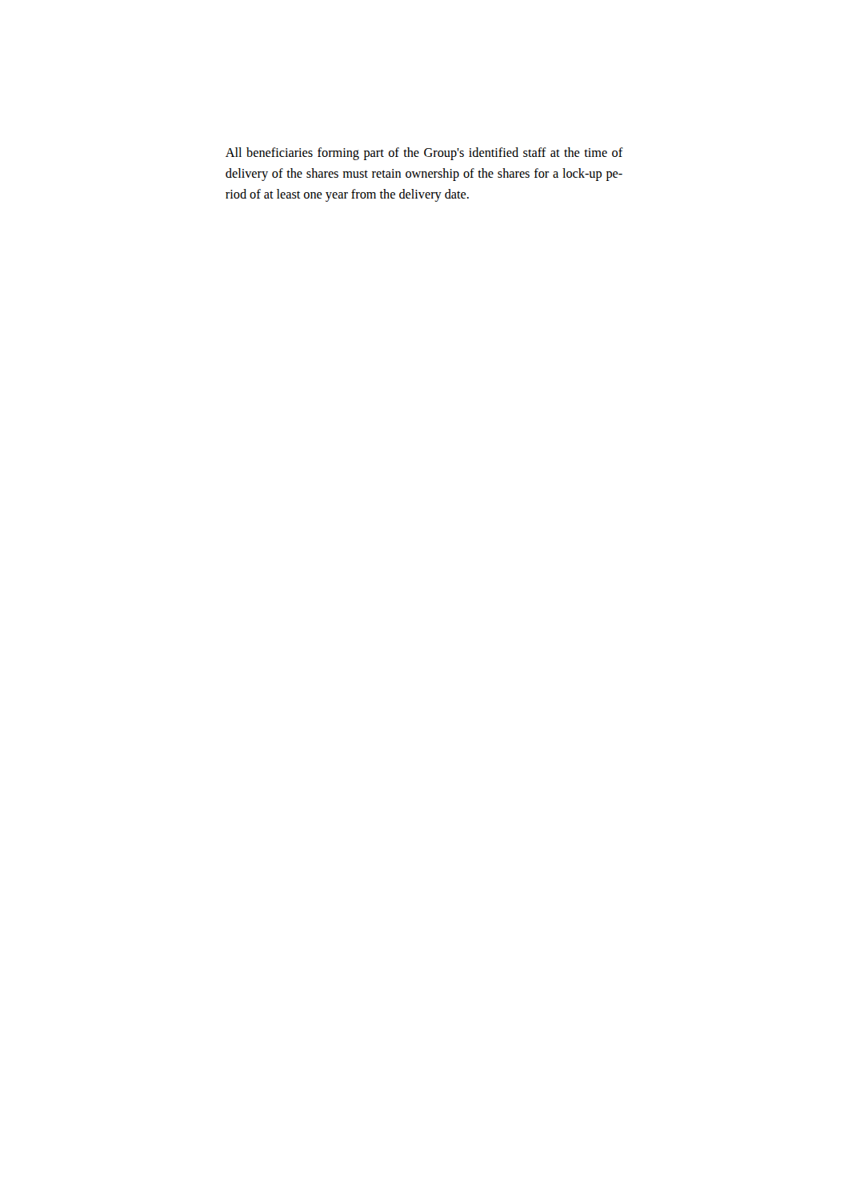All beneficiaries forming part of the Group's identified staff at the time of delivery of the shares must retain ownership of the shares for a lock-up period of at least one year from the delivery date.